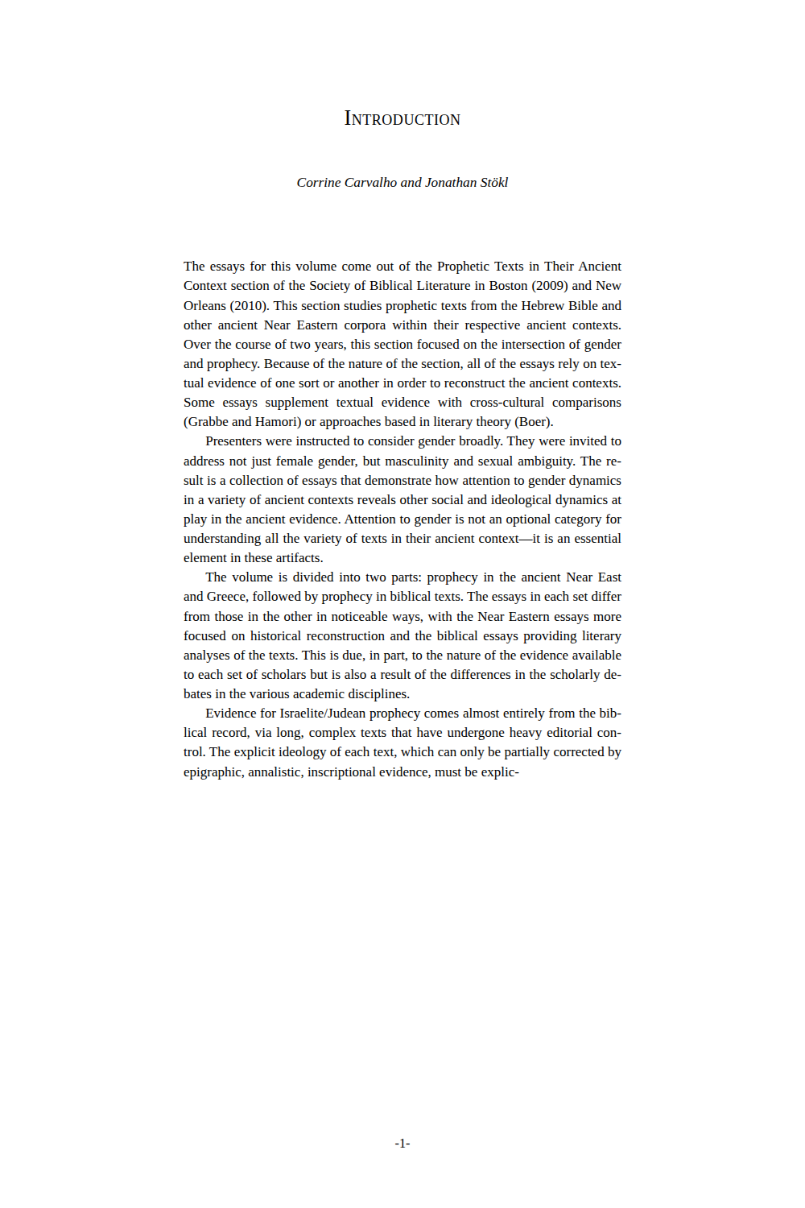Introduction
Corrine Carvalho and Jonathan Stökl
The essays for this volume come out of the Prophetic Texts in Their Ancient Context section of the Society of Biblical Literature in Boston (2009) and New Orleans (2010). This section studies prophetic texts from the Hebrew Bible and other ancient Near Eastern corpora within their respective ancient contexts. Over the course of two years, this section focused on the intersection of gender and prophecy. Because of the nature of the section, all of the essays rely on textual evidence of one sort or another in order to reconstruct the ancient contexts. Some essays supplement textual evidence with cross-cultural comparisons (Grabbe and Hamori) or approaches based in literary theory (Boer).
Presenters were instructed to consider gender broadly. They were invited to address not just female gender, but masculinity and sexual ambiguity. The result is a collection of essays that demonstrate how attention to gender dynamics in a variety of ancient contexts reveals other social and ideological dynamics at play in the ancient evidence. Attention to gender is not an optional category for understanding all the variety of texts in their ancient context—it is an essential element in these artifacts.
The volume is divided into two parts: prophecy in the ancient Near East and Greece, followed by prophecy in biblical texts. The essays in each set differ from those in the other in noticeable ways, with the Near Eastern essays more focused on historical reconstruction and the biblical essays providing literary analyses of the texts. This is due, in part, to the nature of the evidence available to each set of scholars but is also a result of the differences in the scholarly debates in the various academic disciplines.
Evidence for Israelite/Judean prophecy comes almost entirely from the biblical record, via long, complex texts that have undergone heavy editorial control. The explicit ideology of each text, which can only be partially corrected by epigraphic, annalistic, inscriptional evidence, must be explic-
-1-